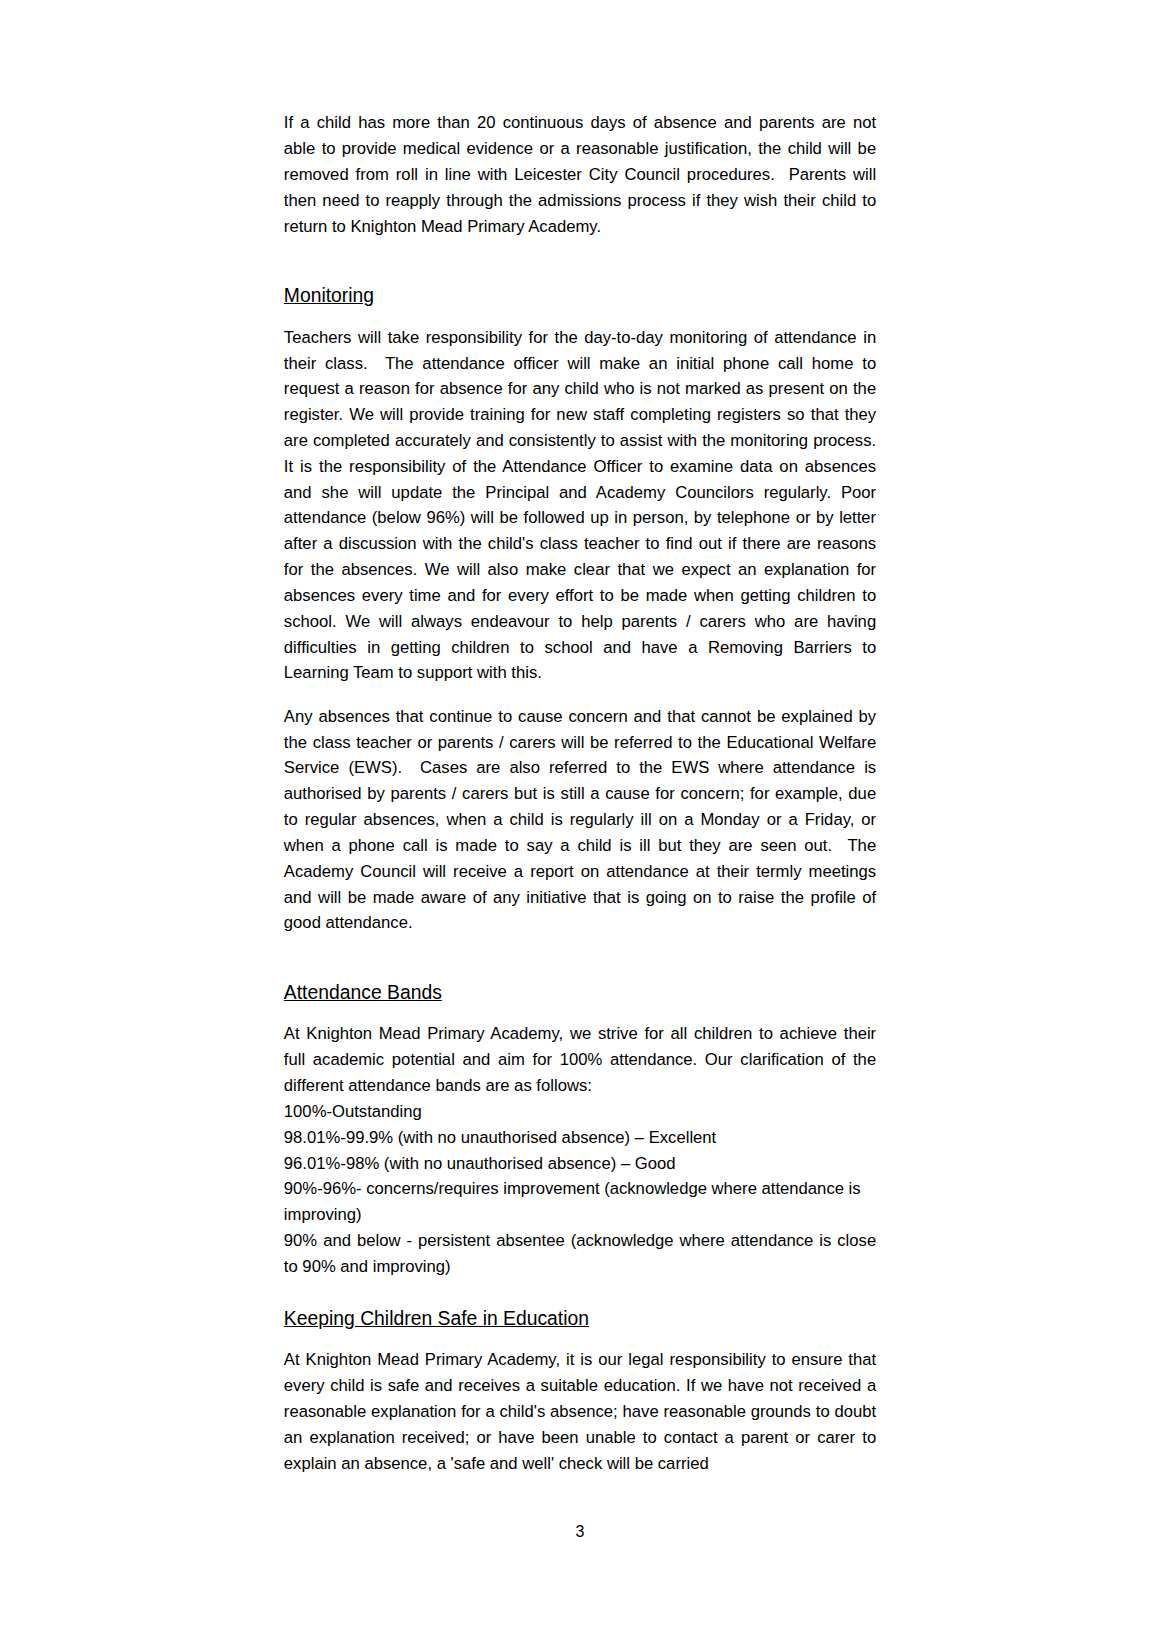If a child has more than 20 continuous days of absence and parents are not able to provide medical evidence or a reasonable justification, the child will be removed from roll in line with Leicester City Council procedures. Parents will then need to reapply through the admissions process if they wish their child to return to Knighton Mead Primary Academy.
Monitoring
Teachers will take responsibility for the day-to-day monitoring of attendance in their class. The attendance officer will make an initial phone call home to request a reason for absence for any child who is not marked as present on the register. We will provide training for new staff completing registers so that they are completed accurately and consistently to assist with the monitoring process. It is the responsibility of the Attendance Officer to examine data on absences and she will update the Principal and Academy Councilors regularly. Poor attendance (below 96%) will be followed up in person, by telephone or by letter after a discussion with the child's class teacher to find out if there are reasons for the absences. We will also make clear that we expect an explanation for absences every time and for every effort to be made when getting children to school. We will always endeavour to help parents / carers who are having difficulties in getting children to school and have a Removing Barriers to Learning Team to support with this.
Any absences that continue to cause concern and that cannot be explained by the class teacher or parents / carers will be referred to the Educational Welfare Service (EWS). Cases are also referred to the EWS where attendance is authorised by parents / carers but is still a cause for concern; for example, due to regular absences, when a child is regularly ill on a Monday or a Friday, or when a phone call is made to say a child is ill but they are seen out. The Academy Council will receive a report on attendance at their termly meetings and will be made aware of any initiative that is going on to raise the profile of good attendance.
Attendance Bands
At Knighton Mead Primary Academy, we strive for all children to achieve their full academic potential and aim for 100% attendance. Our clarification of the different attendance bands are as follows:
100%-Outstanding
98.01%-99.9% (with no unauthorised absence) – Excellent
96.01%-98% (with no unauthorised absence) – Good
90%-96%- concerns/requires improvement (acknowledge where attendance is improving)
90% and below - persistent absentee (acknowledge where attendance is close to 90% and improving)
Keeping Children Safe in Education
At Knighton Mead Primary Academy, it is our legal responsibility to ensure that every child is safe and receives a suitable education. If we have not received a reasonable explanation for a child's absence; have reasonable grounds to doubt an explanation received; or have been unable to contact a parent or carer to explain an absence, a 'safe and well' check will be carried
3